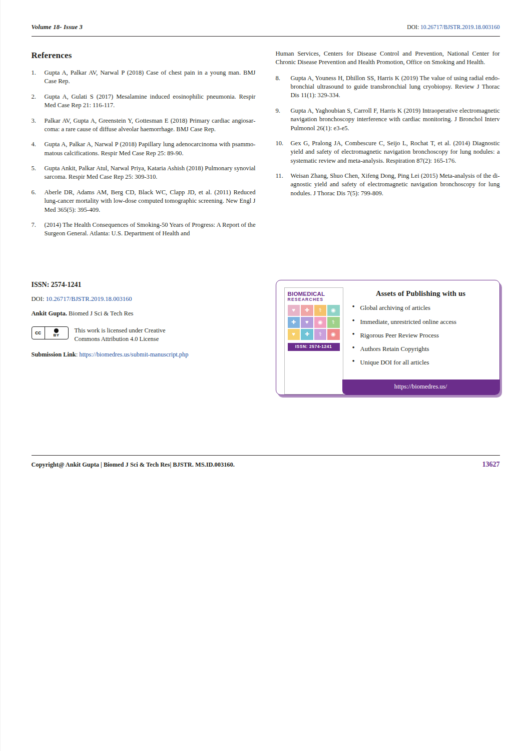Volume 18- Issue 3
DOI: 10.26717/BJSTR.2019.18.003160
References
Gupta A, Palkar AV, Narwal P (2018) Case of chest pain in a young man. BMJ Case Rep.
Gupta A, Gulati S (2017) Mesalamine induced eosinophilic pneumonia. Respir Med Case Rep 21: 116-117.
Palkar AV, Gupta A, Greenstein Y, Gottesman E (2018) Primary cardiac angiosarcoma: a rare cause of diffuse alveolar haemorrhage. BMJ Case Rep.
Gupta A, Palkar A, Narwal P (2018) Papillary lung adenocarcinoma with psammomatous calcifications. Respir Med Case Rep 25: 89-90.
Gupta Ankit, Palkar Atul, Narwal Priya, Kataria Ashish (2018) Pulmonary synovial sarcoma. Respir Med Case Rep 25: 309-310.
Aberle DR, Adams AM, Berg CD, Black WC, Clapp JD, et al. (2011) Reduced lung-cancer mortality with low-dose computed tomographic screening. New Engl J Med 365(5): 395-409.
(2014) The Health Consequences of Smoking-50 Years of Progress: A Report of the Surgeon General. Atlanta: U.S. Department of Health and
Human Services, Centers for Disease Control and Prevention, National Center for Chronic Disease Prevention and Health Promotion, Office on Smoking and Health.
Gupta A, Youness H, Dhillon SS, Harris K (2019) The value of using radial endobronchial ultrasound to guide transbronchial lung cryobiopsy. Review J Thorac Dis 11(1): 329-334.
Gupta A, Yaghoubian S, Carroll F, Harris K (2019) Intraoperative electromagnetic navigation bronchoscopy interference with cardiac monitoring. J Bronchol Interv Pulmonol 26(1): e3-e5.
Gex G, Pralong JA, Combescure C, Seijo L, Rochat T, et al. (2014) Diagnostic yield and safety of electromagnetic navigation bronchoscopy for lung nodules: a systematic review and meta-analysis. Respiration 87(2): 165-176.
Weisan Zhang, Shuo Chen, Xifeng Dong, Ping Lei (2015) Meta-analysis of the diagnostic yield and safety of electromagnetic navigation bronchoscopy for lung nodules. J Thorac Dis 7(5): 799-809.
ISSN: 2574-1241
DOI: 10.26717/BJSTR.2019.18.003160
Ankit Gupta. Biomed J Sci & Tech Res
cc
BY
This work is licensed under Creative
Commons Attribution 4.0 License
Submission Link: https://biomedres.us/submit-manuscript.php
BIOMEDICALRESEARCHES
♥
✚
⚕
◉
✚
♥
◉
⚕
♥
✚
⚕
◉
ISSN: 2574-1241
Assets of Publishing with us
Global archiving of articles
Immediate, unrestricted online access
Rigorous Peer Review Process
Authors Retain Copyrights
Unique DOI for all articles
https://biomedres.us/
Copyright@ Ankit Gupta | Biomed J Sci & Tech Res| BJSTR. MS.ID.003160.
13627